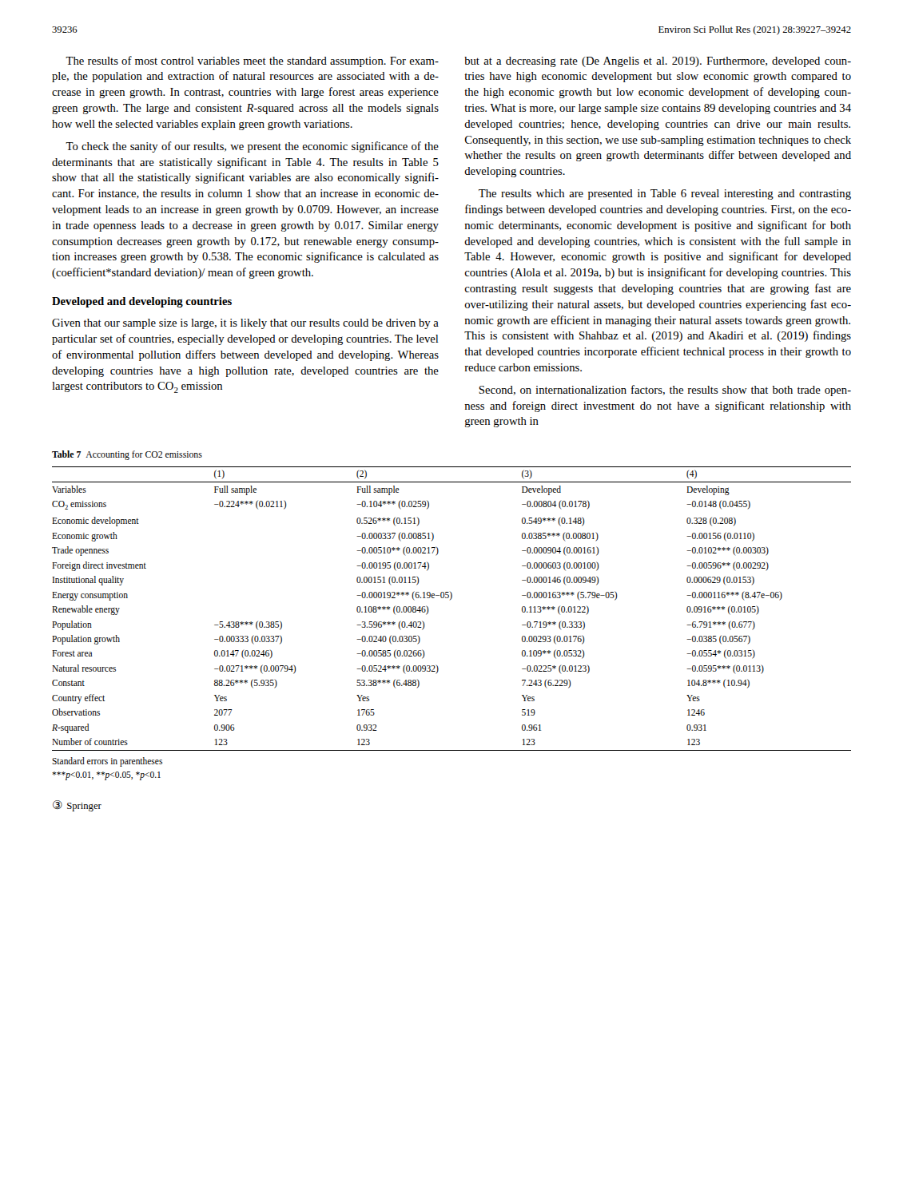39236 Environ Sci Pollut Res (2021) 28:39227–39242
The results of most control variables meet the standard assumption. For example, the population and extraction of natural resources are associated with a decrease in green growth. In contrast, countries with large forest areas experience green growth. The large and consistent R-squared across all the models signals how well the selected variables explain green growth variations.
To check the sanity of our results, we present the economic significance of the determinants that are statistically significant in Table 4. The results in Table 5 show that all the statistically significant variables are also economically significant. For instance, the results in column 1 show that an increase in economic development leads to an increase in green growth by 0.0709. However, an increase in trade openness leads to a decrease in green growth by 0.017. Similar energy consumption decreases green growth by 0.172, but renewable energy consumption increases green growth by 0.538. The economic significance is calculated as (coefficient*standard deviation)/ mean of green growth.
Developed and developing countries
Given that our sample size is large, it is likely that our results could be driven by a particular set of countries, especially developed or developing countries. The level of environmental pollution differs between developed and developing. Whereas developing countries have a high pollution rate, developed countries are the largest contributors to CO2 emission
but at a decreasing rate (De Angelis et al. 2019). Furthermore, developed countries have high economic development but slow economic growth compared to the high economic growth but low economic development of developing countries. What is more, our large sample size contains 89 developing countries and 34 developed countries; hence, developing countries can drive our main results. Consequently, in this section, we use sub-sampling estimation techniques to check whether the results on green growth determinants differ between developed and developing countries.
The results which are presented in Table 6 reveal interesting and contrasting findings between developed countries and developing countries. First, on the economic determinants, economic development is positive and significant for both developed and developing countries, which is consistent with the full sample in Table 4. However, economic growth is positive and significant for developed countries (Alola et al. 2019a, b) but is insignificant for developing countries. This contrasting result suggests that developing countries that are growing fast are over-utilizing their natural assets, but developed countries experiencing fast economic growth are efficient in managing their natural assets towards green growth. This is consistent with Shahbaz et al. (2019) and Akadiri et al. (2019) findings that developed countries incorporate efficient technical process in their growth to reduce carbon emissions.
Second, on internationalization factors, the results show that both trade openness and foreign direct investment do not have a significant relationship with green growth in
Table 7 Accounting for CO2 emissions
| | (1) | (2) | (3) | (4) |
| --- | --- | --- | --- | --- |
| Variables | Full sample | Full sample | Developed | Developing |
| CO 2 emissions | −0.224*** (0.0211) | −0.104*** (0.0259) | −0.00804 (0.0178) | −0.0148 (0.0455) |
| Economic development | | 0.526*** (0.151) | 0.549*** (0.148) | 0.328 (0.208) |
| Economic growth | | −0.000337 (0.00851) | 0.0385*** (0.00801) | −0.00156 (0.0110) |
| Trade openness | | −0.00510** (0.00217) | −0.000904 (0.00161) | −0.0102*** (0.00303) |
| Foreign direct investment | | −0.00195 (0.00174) | −0.000603 (0.00100) | −0.00596** (0.00292) |
| Institutional quality | | 0.00151 (0.0115) | −0.000146 (0.00949) | 0.000629 (0.0153) |
| Energy consumption | | −0.000192*** (6.19e−05) | −0.000163*** (5.79e−05) | −0.000116*** (8.47e−06) |
| Renewable energy | | 0.108*** (0.00846) | 0.113*** (0.0122) | 0.0916*** (0.0105) |
| Population | −5.438*** (0.385) | −3.596*** (0.402) | −0.719** (0.333) | −6.791*** (0.677) |
| Population growth | −0.00333 (0.0337) | −0.0240 (0.0305) | 0.00293 (0.0176) | −0.0385 (0.0567) |
| Forest area | 0.0147 (0.0246) | −0.00585 (0.0266) | 0.109** (0.0532) | −0.0554* (0.0315) |
| Natural resources | −0.0271*** (0.00794) | −0.0524*** (0.00932) | −0.0225* (0.0123) | −0.0595*** (0.0113) |
| Constant | 88.26*** (5.935) | 53.38*** (6.488) | 7.243 (6.229) | 104.8*** (10.94) |
| Country effect | Yes | Yes | Yes | Yes |
| Observations | 2077 | 1765 | 519 | 1246 |
| R -squared | 0.906 | 0.932 | 0.961 | 0.931 |
| Number of countries | 123 | 123 | 123 | 123 |
Standard errors in parentheses
***p<0.01, **p<0.05, *p<0.1
③ Springer